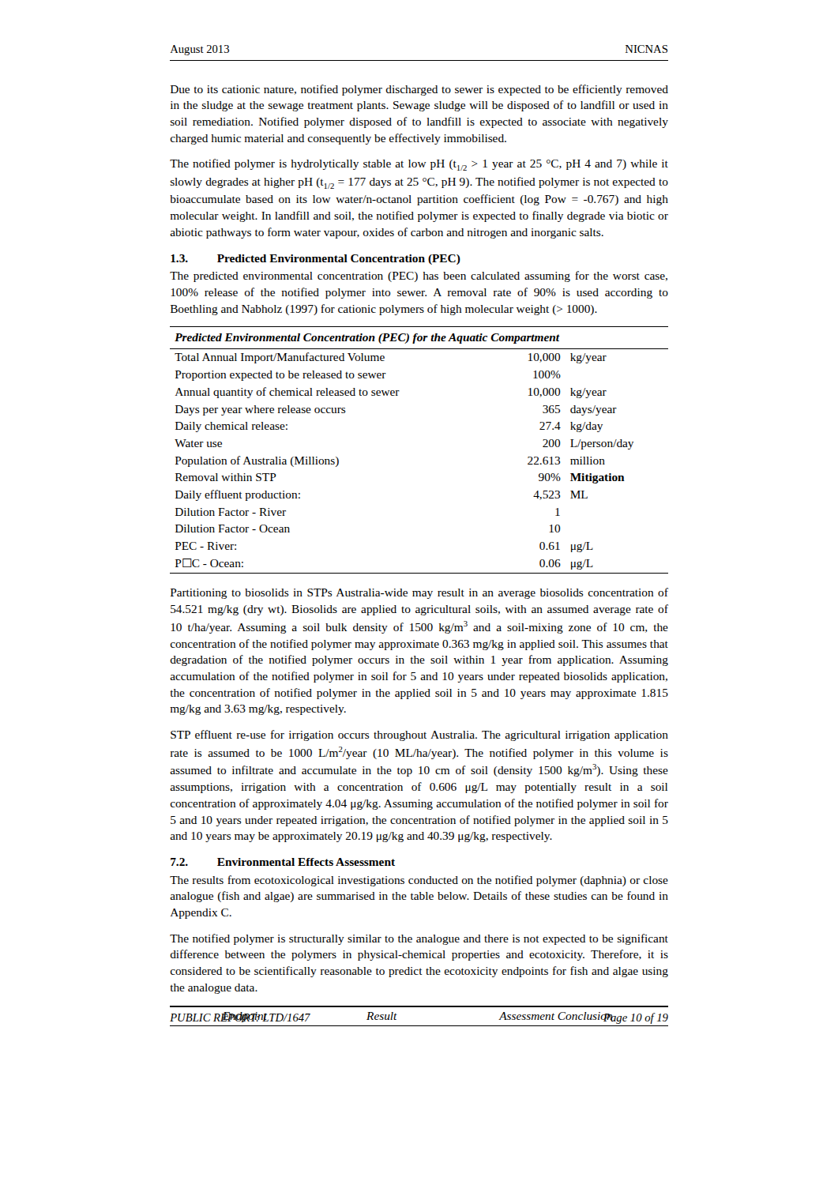August 2013 NICNAS
Due to its cationic nature, notified polymer discharged to sewer is expected to be efficiently removed in the sludge at the sewage treatment plants. Sewage sludge will be disposed of to landfill or used in soil remediation. Notified polymer disposed of to landfill is expected to associate with negatively charged humic material and consequently be effectively immobilised.
The notified polymer is hydrolytically stable at low pH (t1/2 > 1 year at 25 °C, pH 4 and 7) while it slowly degrades at higher pH (t1/2 = 177 days at 25 °C, pH 9). The notified polymer is not expected to bioaccumulate based on its low water/n-octanol partition coefficient (log Pow = -0.767) and high molecular weight. In landfill and soil, the notified polymer is expected to finally degrade via biotic or abiotic pathways to form water vapour, oxides of carbon and nitrogen and inorganic salts.
1.3. Predicted Environmental Concentration (PEC)
The predicted environmental concentration (PEC) has been calculated assuming for the worst case, 100% release of the notified polymer into sewer. A removal rate of 90% is used according to Boethling and Nabholz (1997) for cationic polymers of high molecular weight (> 1000).
Predicted Environmental Concentration (PEC) for the Aquatic Compartment
| Total Annual Import/Manufactured Volume | 10,000 | kg/year |
| Proportion expected to be released to sewer | 100% | |
| Annual quantity of chemical released to sewer | 10,000 | kg/year |
| Days per year where release occurs | 365 | days/year |
| Daily chemical release: | 27.4 | kg/day |
| Water use | 200 | L/person/day |
| Population of Australia (Millions) | 22.613 | million |
| Removal within STP | 90% | Mitigation |
| Daily effluent production: | 4,523 | ML |
| Dilution Factor - River | 1 | |
| Dilution Factor - Ocean | 10 | |
| PEC - River: | 0.61 | μg/L |
| P ☐ C - Ocean: | 0.06 | μg/L |
Partitioning to biosolids in STPs Australia-wide may result in an average biosolids concentration of 54.521 mg/kg (dry wt). Biosolids are applied to agricultural soils, with an assumed average rate of 10 t/ha/year. Assuming a soil bulk density of 1500 kg/m3 and a soil-mixing zone of 10 cm, the concentration of the notified polymer may approximate 0.363 mg/kg in applied soil. This assumes that degradation of the notified polymer occurs in the soil within 1 year from application. Assuming accumulation of the notified polymer in soil for 5 and 10 years under repeated biosolids application, the concentration of notified polymer in the applied soil in 5 and 10 years may approximate 1.815 mg/kg and 3.63 mg/kg, respectively.
STP effluent re-use for irrigation occurs throughout Australia. The agricultural irrigation application rate is assumed to be 1000 L/m2/year (10 ML/ha/year). The notified polymer in this volume is assumed to infiltrate and accumulate in the top 10 cm of soil (density 1500 kg/m3). Using these assumptions, irrigation with a concentration of 0.606 μg/L may potentially result in a soil concentration of approximately 4.04 μg/kg. Assuming accumulation of the notified polymer in soil for 5 and 10 years under repeated irrigation, the concentration of notified polymer in the applied soil in 5 and 10 years may be approximately 20.19 μg/kg and 40.39 μg/kg, respectively.
7.2. Environmental Effects Assessment
The results from ecotoxicological investigations conducted on the notified polymer (daphnia) or close analogue (fish and algae) are summarised in the table below. Details of these studies can be found in Appendix C.
The notified polymer is structurally similar to the analogue and there is not expected to be significant difference between the polymers in physical-chemical properties and ecotoxicity. Therefore, it is considered to be scientifically reasonable to predict the ecotoxicity endpoints for fish and algae using the analogue data.
| Endpoint | Result | Assessment Conclusion |
| --- | --- | --- |
PUBLIC REPORT: LTD/1647 Page 10 of 19